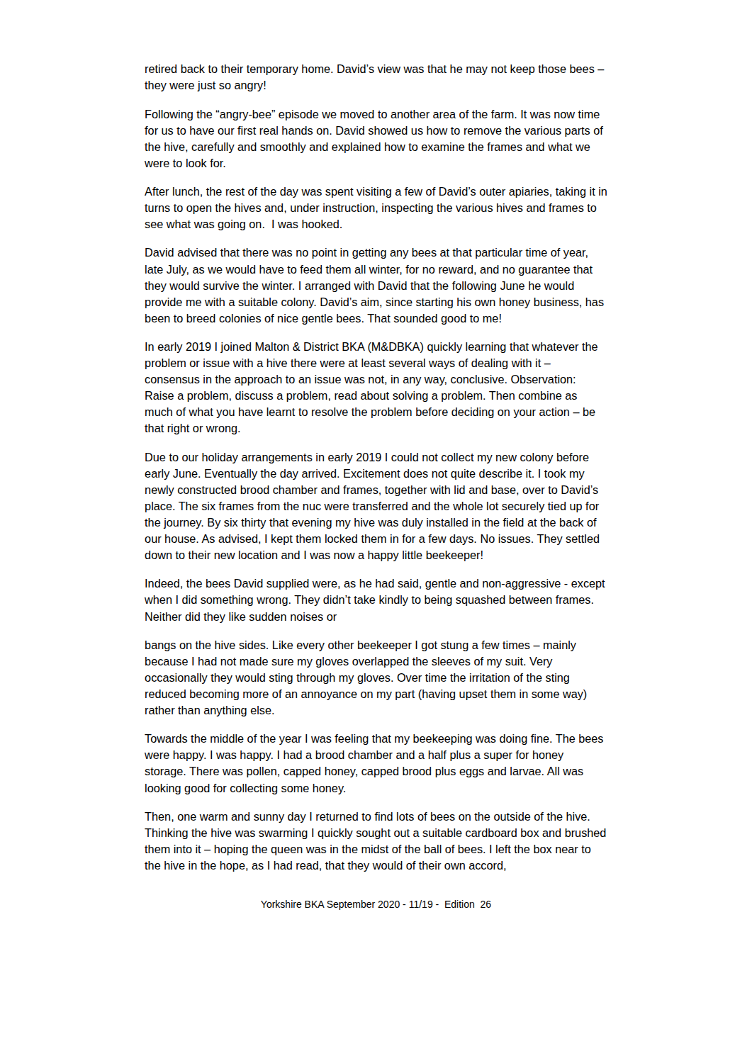retired back to their temporary home. David’s view was that he may not keep those bees – they were just so angry!
Following the “angry-bee” episode we moved to another area of the farm. It was now time for us to have our first real hands on. David showed us how to remove the various parts of the hive, carefully and smoothly and explained how to examine the frames and what we were to look for.
After lunch, the rest of the day was spent visiting a few of David’s outer apiaries, taking it in turns to open the hives and, under instruction, inspecting the various hives and frames to see what was going on. I was hooked.
David advised that there was no point in getting any bees at that particular time of year, late July, as we would have to feed them all winter, for no reward, and no guarantee that they would survive the winter. I arranged with David that the following June he would provide me with a suitable colony. David’s aim, since starting his own honey business, has been to breed colonies of nice gentle bees. That sounded good to me!
In early 2019 I joined Malton & District BKA (M&DBKA) quickly learning that whatever the problem or issue with a hive there were at least several ways of dealing with it – consensus in the approach to an issue was not, in any way, conclusive. Observation: Raise a problem, discuss a problem, read about solving a problem. Then combine as much of what you have learnt to resolve the problem before deciding on your action – be that right or wrong.
Due to our holiday arrangements in early 2019 I could not collect my new colony before early June. Eventually the day arrived. Excitement does not quite describe it. I took my newly constructed brood chamber and frames, together with lid and base, over to David’s place. The six frames from the nuc were transferred and the whole lot securely tied up for the journey. By six thirty that evening my hive was duly installed in the field at the back of our house. As advised, I kept them locked them in for a few days. No issues. They settled down to their new location and I was now a happy little beekeeper!
Indeed, the bees David supplied were, as he had said, gentle and non-aggressive - except when I did something wrong. They didn’t take kindly to being squashed between frames. Neither did they like sudden noises or
bangs on the hive sides. Like every other beekeeper I got stung a few times – mainly because I had not made sure my gloves overlapped the sleeves of my suit. Very occasionally they would sting through my gloves. Over time the irritation of the sting reduced becoming more of an annoyance on my part (having upset them in some way) rather than anything else.
Towards the middle of the year I was feeling that my beekeeping was doing fine. The bees were happy. I was happy. I had a brood chamber and a half plus a super for honey storage. There was pollen, capped honey, capped brood plus eggs and larvae. All was looking good for collecting some honey.
Then, one warm and sunny day I returned to find lots of bees on the outside of the hive. Thinking the hive was swarming I quickly sought out a suitable cardboard box and brushed them into it – hoping the queen was in the midst of the ball of bees. I left the box near to the hive in the hope, as I had read, that they would of their own accord,
Yorkshire BKA September 2020 - 11/19 - Edition 26